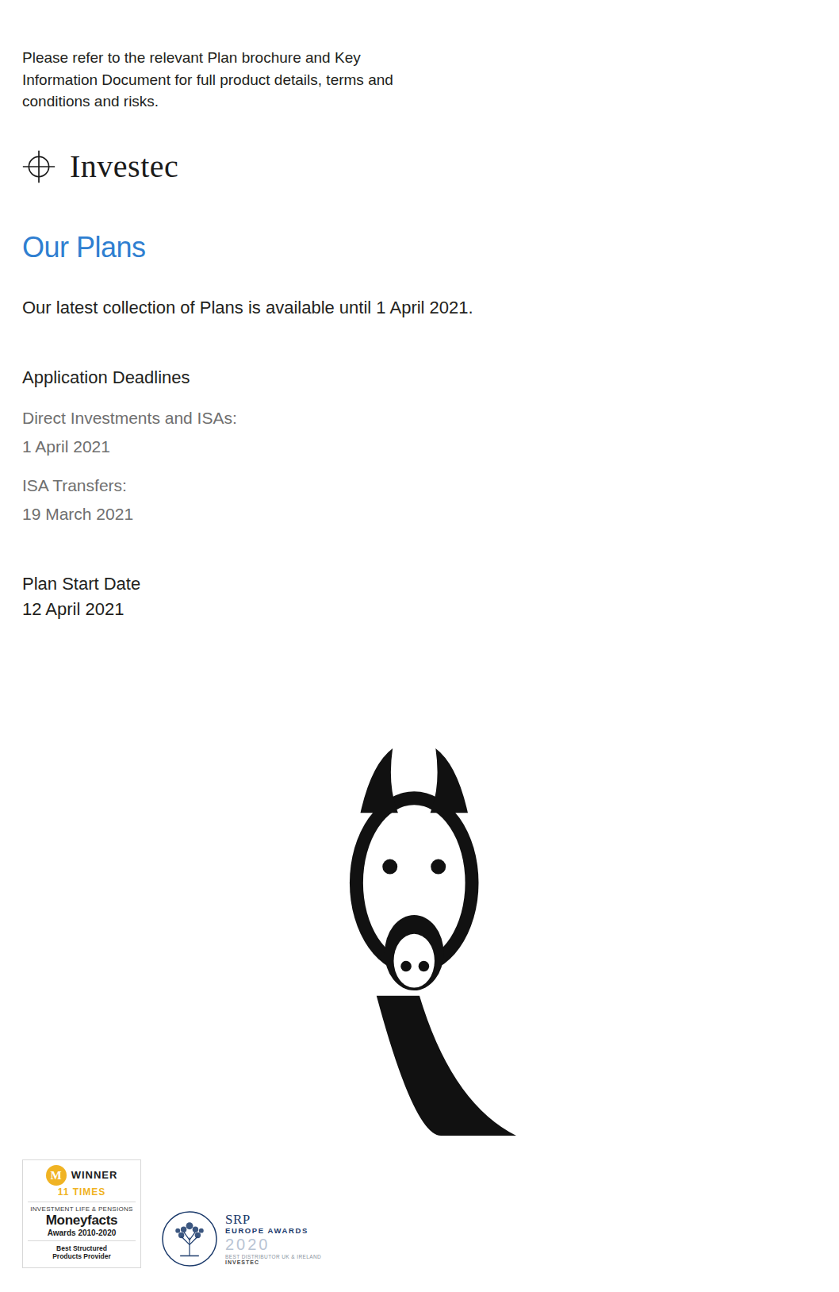Please refer to the relevant Plan brochure and Key Information Document for full product details, terms and conditions and risks.
Investec
Our Plans
Our latest collection of Plans is available until 1 April 2021.
Application Deadlines
Direct Investments and ISAs:
1 April 2021
ISA Transfers:
19 March 2021
Plan Start Date
12 April 2021
M WINNER
11 TIMES
Investment Life & Pensions
Moneyfacts
Awards 2010-2020
Best Structured
Products Provider
SRP
EUROPE AWARDS
2020
Best Distributor UK & Ireland
INVESTEC